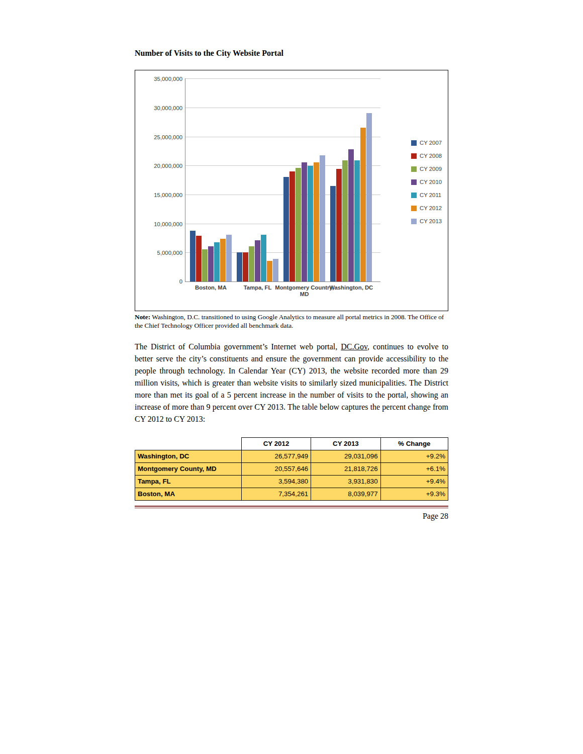Number of Visits to the City Website Portal
35,000,000
30,000,000
25,000,000
20,000,000
15,000,000
10,000,000
5,000,000
0
Boston, MA
Tampa, FL
Montgomery Country,
MD
Washington, DC
CY 2007
CY 2008
CY 2009
CY 2010
CY 2011
CY 2012
CY 2013
Note: Washington, D.C. transitioned to using Google Analytics to measure all portal metrics in 2008. The Office of the Chief Technology Officer provided all benchmark data.
The District of Columbia government’s Internet web portal, DC.Gov, continues to evolve to better serve the city’s constituents and ensure the government can provide accessibility to the people through technology. In Calendar Year (CY) 2013, the website recorded more than 29 million visits, which is greater than website visits to similarly sized municipalities. The District more than met its goal of a 5 percent increase in the number of visits to the portal, showing an increase of more than 9 percent over CY 2013. The table below captures the percent change from CY 2012 to CY 2013:
| | CY 2012 | CY 2013 | % Change |
| --- | --- | --- | --- |
| Washington, DC | 26,577,949 | 29,031,096 | +9.2% |
| Montgomery County, MD | 20,557,646 | 21,818,726 | +6.1% |
| Tampa, FL | 3,594,380 | 3,931,830 | +9.4% |
| Boston, MA | 7,354,261 | 8,039,977 | +9.3% |
Page 28